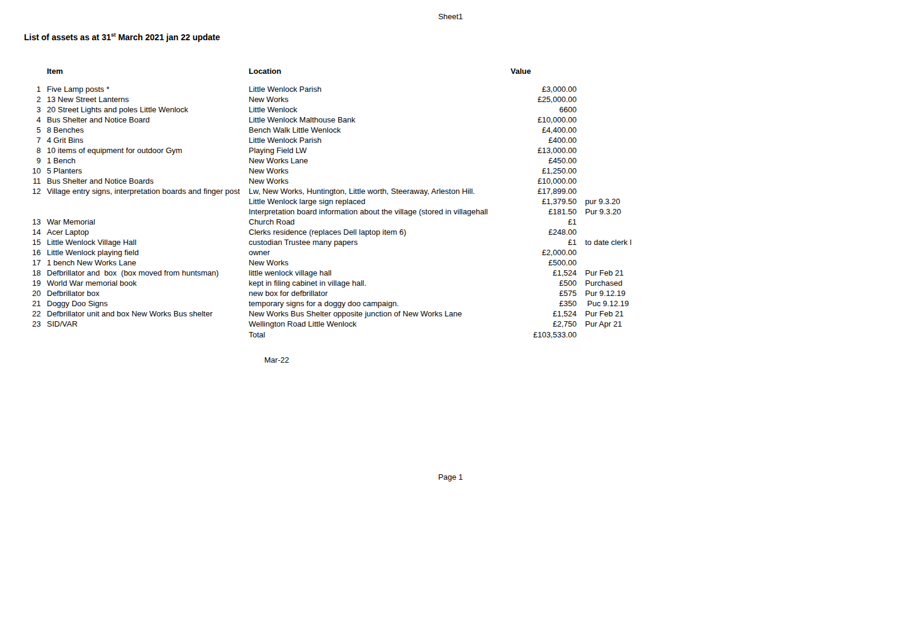Sheet1
List of assets as at 31st March 2021 jan 22 update
| | Item | Location | Value | |
| --- | --- | --- | --- | --- |
| 1 | Five Lamp posts * | Little Wenlock Parish | £3,000.00 | |
| 2 | 13 New Street Lanterns | New Works | £25,000.00 | |
| 3 | 20 Street Lights and poles Little Wenlock | Little Wenlock | 6600 | |
| 4 | Bus Shelter and Notice Board | Little Wenlock Malthouse Bank | £10,000.00 | |
| 5 | 8 Benches | Bench Walk Little Wenlock | £4,400.00 | |
| 7 | 4 Grit Bins | Little Wenlock Parish | £400.00 | |
| 8 | 10 items of equipment for outdoor Gym | Playing Field LW | £13,000.00 | |
| 9 | 1 Bench | New Works Lane | £450.00 | |
| 10 | 5 Planters | New Works | £1,250.00 | |
| 11 | Bus Shelter and Notice Boards | New Works | £10,000.00 | |
| 12 | Village entry signs, interpretation boards and finger post | Lw, New Works, Huntington, Little worth, Steeraway, Arleston Hill. | £17,899.00 | |
| | | Little Wenlock large sign replaced | £1,379.50 | pur 9.3.20 |
| | | Interpretation board information about the village (stored in villagehall | £181.50 | Pur 9.3.20 |
| 13 | War Memorial | Church Road | £1 | |
| 14 | Acer Laptop | Clerks residence (replaces Dell laptop item 6) | £248.00 | |
| 15 | Little Wenlock Village Hall | custodian Trustee many papers | £1 | to date clerk l |
| 16 | Little Wenlock playing field | owner | £2,000.00 | |
| 17 | 1 bench New Works Lane | New Works | £500.00 | |
| 18 | Defbrillator and box (box moved from huntsman) | little wenlock village hall | £1,524 | Pur Feb 21 |
| 19 | World War memorial book | kept in filing cabinet in village hall. | £500 | Purchased |
| 20 | Defbrillator box | new box for defbrillator | £575 | Pur 9.12.19 |
| 21 | Doggy Doo Signs | temporary signs for a doggy doo campaign. | £350 | Puc 9.12.19 |
| 22 | Defbrillator unit and box New Works Bus shelter | New Works Bus Shelter opposite junction of New Works Lane | £1,524 | Pur Feb 21 |
| 23 | SID/VAR | Wellington Road Little Wenlock | £2,750 | Pur Apr 21 |
| | | Total | £103,533.00 | |
Mar-22
Page 1